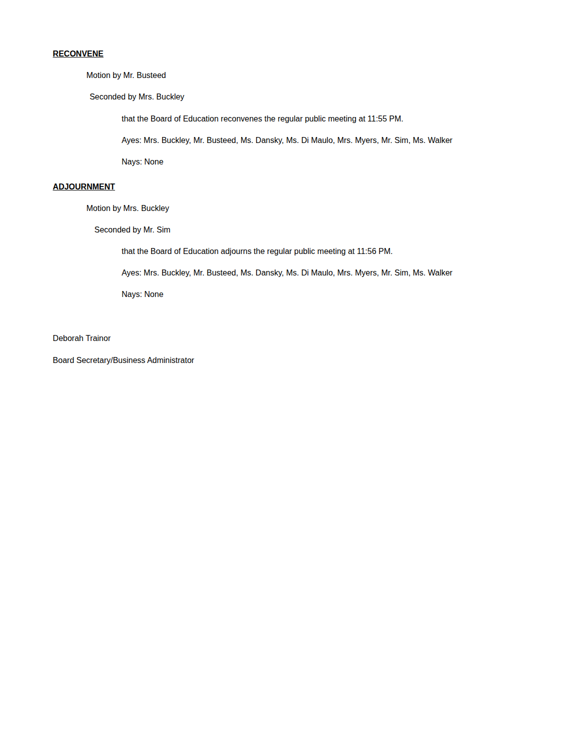RECONVENE
Motion by Mr. Busteed
Seconded by Mrs. Buckley
that the Board of Education reconvenes the regular public meeting at 11:55 PM.
Ayes: Mrs. Buckley, Mr. Busteed, Ms. Dansky, Ms. Di Maulo, Mrs. Myers, Mr. Sim, Ms. Walker
Nays: None
ADJOURNMENT
Motion by Mrs. Buckley
Seconded by Mr. Sim
that the Board of Education adjourns the regular public meeting at 11:56 PM.
Ayes: Mrs. Buckley, Mr. Busteed, Ms. Dansky, Ms. Di Maulo, Mrs. Myers, Mr. Sim, Ms. Walker
Nays: None
Deborah Trainor
Board Secretary/Business Administrator